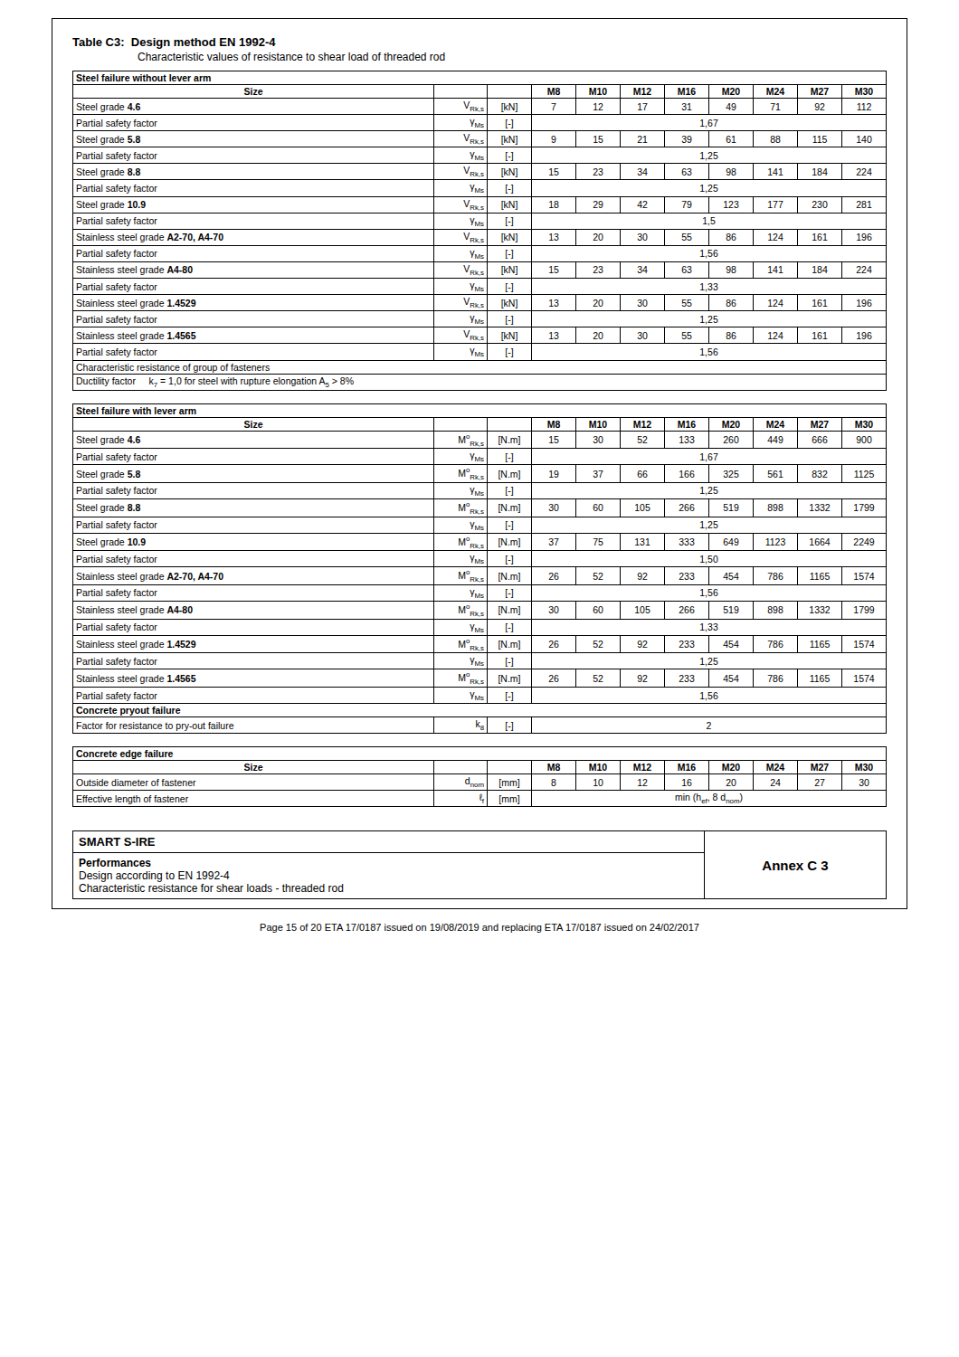Table C3: Design method EN 1992-4
Characteristic values of resistance to shear load of threaded rod
| Steel failure without lever arm |
| Size | | | M8 | M10 | M12 | M16 | M20 | M24 | M27 | M30 |
| Steel grade 4.6 | V Rk,s | [kN] | 7 | 12 | 17 | 31 | 49 | 71 | 92 | 112 |
| Partial safety factor | γ Ms | [-] | 1,67 |
| Steel grade 5.8 | V Rk,s | [kN] | 9 | 15 | 21 | 39 | 61 | 88 | 115 | 140 |
| Partial safety factor | γ Ms | [-] | 1,25 |
| Steel grade 8.8 | V Rk,s | [kN] | 15 | 23 | 34 | 63 | 98 | 141 | 184 | 224 |
| Partial safety factor | γ Ms | [-] | 1,25 |
| Steel grade 10.9 | V Rk,s | [kN] | 18 | 29 | 42 | 79 | 123 | 177 | 230 | 281 |
| Partial safety factor | γ Ms | [-] | 1,5 |
| Stainless steel grade A2-70, A4-70 | V Rk,s | [kN] | 13 | 20 | 30 | 55 | 86 | 124 | 161 | 196 |
| Partial safety factor | γ Ms | [-] | 1,56 |
| Stainless steel grade A4-80 | V Rk,s | [kN] | 15 | 23 | 34 | 63 | 98 | 141 | 184 | 224 |
| Partial safety factor | γ Ms | [-] | 1,33 |
| Stainless steel grade 1.4529 | V Rk,s | [kN] | 13 | 20 | 30 | 55 | 86 | 124 | 161 | 196 |
| Partial safety factor | γ Ms | [-] | 1,25 |
| Stainless steel grade 1.4565 | V Rk,s | [kN] | 13 | 20 | 30 | 55 | 86 | 124 | 161 | 196 |
| Partial safety factor | γ Ms | [-] | 1,56 |
| Characteristic resistance of group of fasteners |
| Ductility factor k 7 = 1,0 for steel with rupture elongation A 5 > 8% |
| Steel failure with lever arm |
| Size | | | M8 | M10 | M12 | M16 | M20 | M24 | M27 | M30 |
| Steel grade 4.6 | M o Rk,s | [N.m] | 15 | 30 | 52 | 133 | 260 | 449 | 666 | 900 |
| Partial safety factor | γ Ms | [-] | 1,67 |
| Steel grade 5.8 | M o Rk,s | [N.m] | 19 | 37 | 66 | 166 | 325 | 561 | 832 | 1125 |
| Partial safety factor | γ Ms | [-] | 1,25 |
| Steel grade 8.8 | M o Rk,s | [N.m] | 30 | 60 | 105 | 266 | 519 | 898 | 1332 | 1799 |
| Partial safety factor | γ Ms | [-] | 1,25 |
| Steel grade 10.9 | M o Rk,s | [N.m] | 37 | 75 | 131 | 333 | 649 | 1123 | 1664 | 2249 |
| Partial safety factor | γ Ms | [-] | 1,50 |
| Stainless steel grade A2-70, A4-70 | M o Rk,s | [N.m] | 26 | 52 | 92 | 233 | 454 | 786 | 1165 | 1574 |
| Partial safety factor | γ Ms | [-] | 1,56 |
| Stainless steel grade A4-80 | M o Rk,s | [N.m] | 30 | 60 | 105 | 266 | 519 | 898 | 1332 | 1799 |
| Partial safety factor | γ Ms | [-] | 1,33 |
| Stainless steel grade 1.4529 | M o Rk,s | [N.m] | 26 | 52 | 92 | 233 | 454 | 786 | 1165 | 1574 |
| Partial safety factor | γ Ms | [-] | 1,25 |
| Stainless steel grade 1.4565 | M o Rk,s | [N.m] | 26 | 52 | 92 | 233 | 454 | 786 | 1165 | 1574 |
| Partial safety factor | γ Ms | [-] | 1,56 |
| Concrete pryout failure |
| Factor for resistance to pry-out failure | k 8 | [-] | 2 |
| Concrete edge failure |
| Size | | | M8 | M10 | M12 | M16 | M20 | M24 | M27 | M30 |
| Outside diameter of fastener | d nom | [mm] | 8 | 10 | 12 | 16 | 20 | 24 | 27 | 30 |
| Effective length of fastener | ℓ f | [mm] | min (h ef , 8 d nom ) |
SMART S-IRE
Performances
Design according to EN 1992-4
Characteristic resistance for shear loads - threaded rod
Annex C 3
Page 15 of 20 ETA 17/0187 issued on 19/08/2019 and replacing ETA 17/0187 issued on 24/02/2017